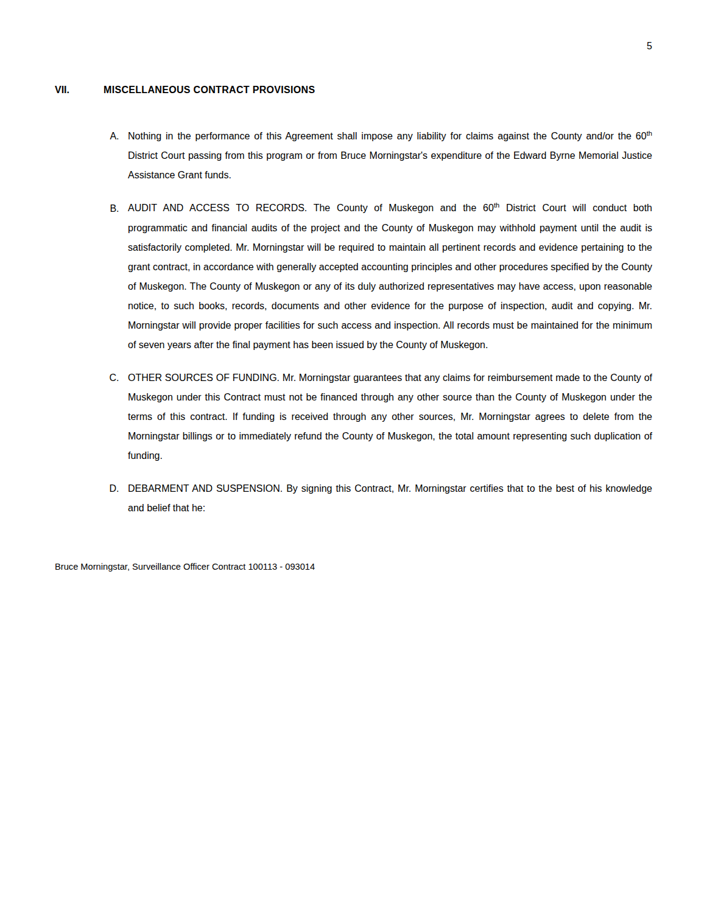5
VII.
MISCELLANEOUS CONTRACT PROVISIONS
Nothing in the performance of this Agreement shall impose any liability for claims against the County and/or the 60th District Court passing from this program or from Bruce Morningstar's expenditure of the Edward Byrne Memorial Justice Assistance Grant funds.
AUDIT AND ACCESS TO RECORDS. The County of Muskegon and the 60th District Court will conduct both programmatic and financial audits of the project and the County of Muskegon may withhold payment until the audit is satisfactorily completed. Mr. Morningstar will be required to maintain all pertinent records and evidence pertaining to the grant contract, in accordance with generally accepted accounting principles and other procedures specified by the County of Muskegon. The County of Muskegon or any of its duly authorized representatives may have access, upon reasonable notice, to such books, records, documents and other evidence for the purpose of inspection, audit and copying. Mr. Morningstar will provide proper facilities for such access and inspection. All records must be maintained for the minimum of seven years after the final payment has been issued by the County of Muskegon.
OTHER SOURCES OF FUNDING. Mr. Morningstar guarantees that any claims for reimbursement made to the County of Muskegon under this Contract must not be financed through any other source than the County of Muskegon under the terms of this contract. If funding is received through any other sources, Mr. Morningstar agrees to delete from the Morningstar billings or to immediately refund the County of Muskegon, the total amount representing such duplication of funding.
DEBARMENT AND SUSPENSION. By signing this Contract, Mr. Morningstar certifies that to the best of his knowledge and belief that he:
Bruce Morningstar, Surveillance Officer Contract 100113 - 093014